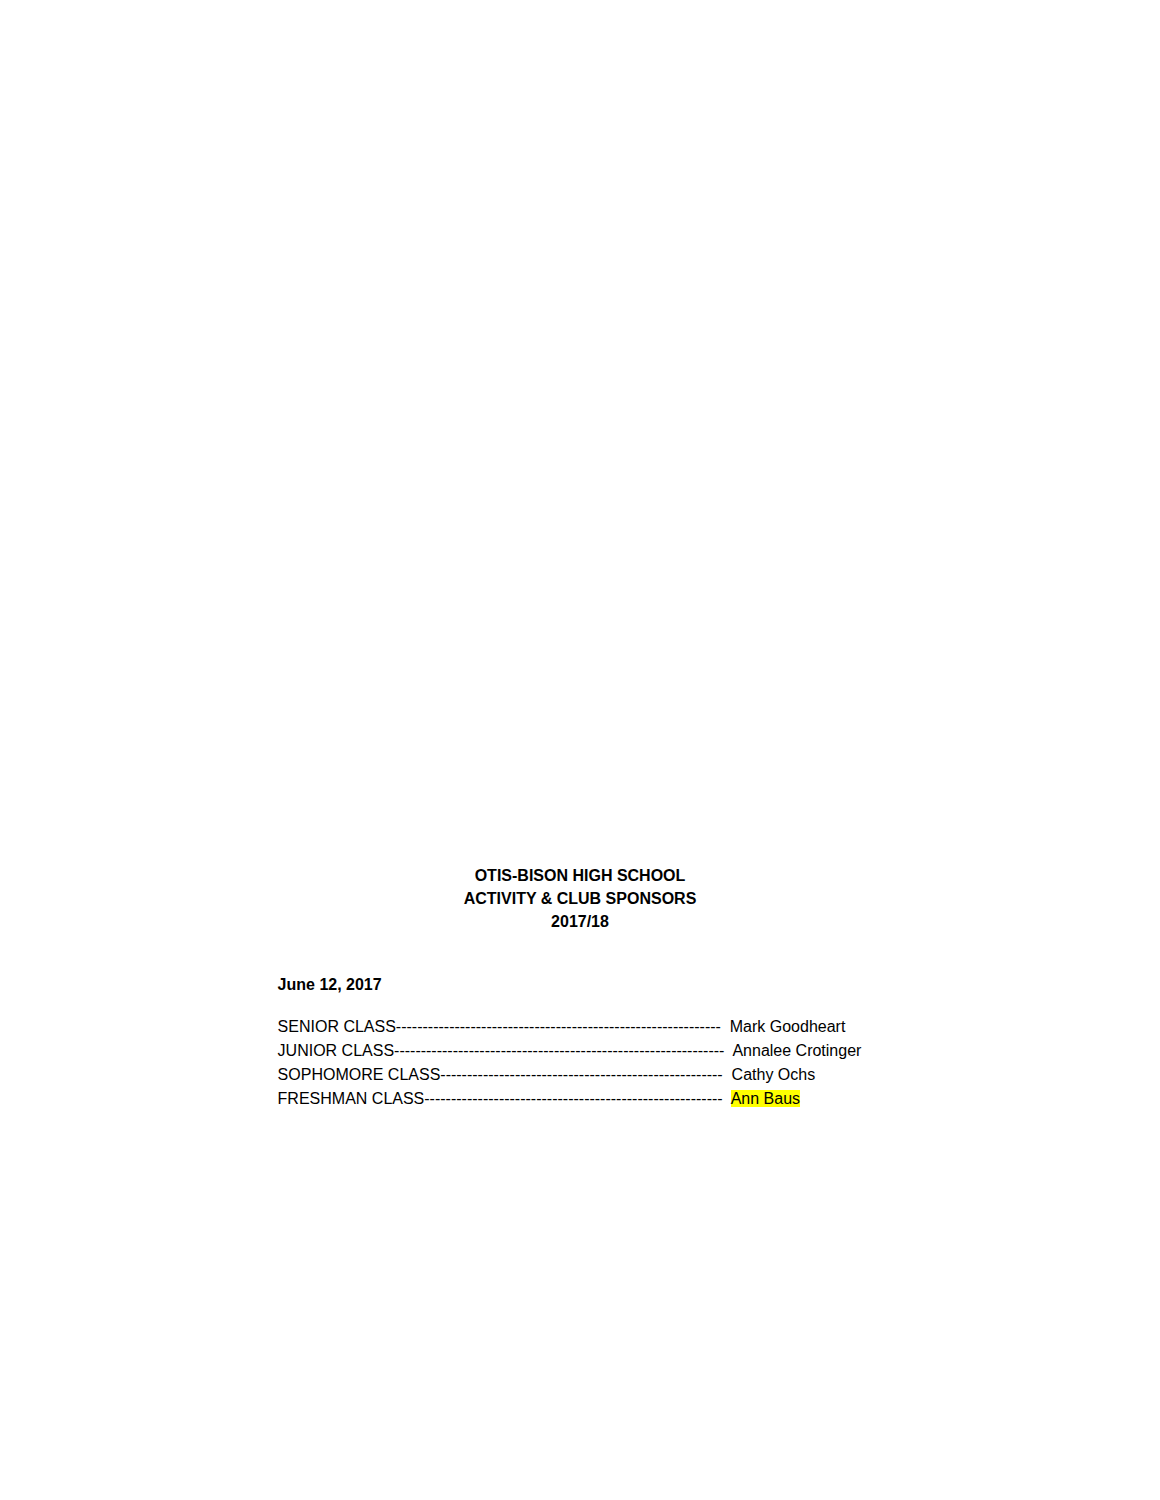OTIS-BISON HIGH SCHOOL ACTIVITY & CLUB SPONSORS 2017/18
June 12, 2017
SENIOR CLASS------------------------------------------------------------- Mark Goodheart
JUNIOR CLASS-------------------------------------------------------------- Annalee Crotinger
SOPHOMORE CLASS----------------------------------------------------- Cathy Ochs
FRESHMAN CLASS-------------------------------------------------------- Ann Baus